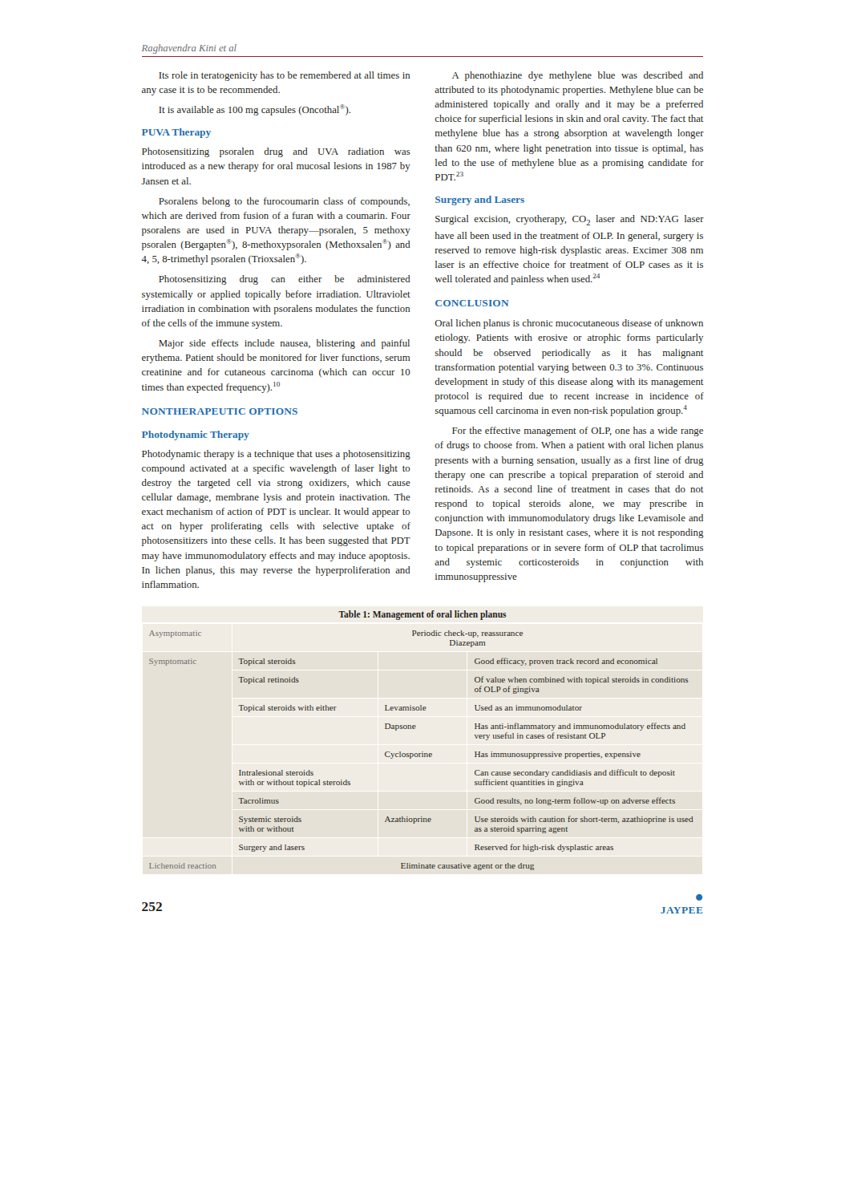Raghavendra Kini et al
Its role in teratogenicity has to be remembered at all times in any case it is to be recommended.
It is available as 100 mg capsules (Oncothal®).
PUVA Therapy
Photosensitizing psoralen drug and UVA radiation was introduced as a new therapy for oral mucosal lesions in 1987 by Jansen et al.
Psoralens belong to the furocoumarin class of compounds, which are derived from fusion of a furan with a coumarin. Four psoralens are used in PUVA therapy—psoralen, 5 methoxy psoralen (Bergapten®), 8-methoxypsoralen (Methoxsalen®) and 4, 5, 8-trimethyl psoralen (Trioxsalen®).
Photosensitizing drug can either be administered systemically or applied topically before irradiation. Ultraviolet irradiation in combination with psoralens modulates the function of the cells of the immune system.
Major side effects include nausea, blistering and painful erythema. Patient should be monitored for liver functions, serum creatinine and for cutaneous carcinoma (which can occur 10 times than expected frequency).10
Nontherapeutic Options
Photodynamic Therapy
Photodynamic therapy is a technique that uses a photosensitizing compound activated at a specific wavelength of laser light to destroy the targeted cell via strong oxidizers, which cause cellular damage, membrane lysis and protein inactivation. The exact mechanism of action of PDT is unclear. It would appear to act on hyper proliferating cells with selective uptake of photosensitizers into these cells. It has been suggested that PDT may have immunomodulatory effects and may induce apoptosis. In lichen planus, this may reverse the hyperproliferation and inflammation.
A phenothiazine dye methylene blue was described and attributed to its photodynamic properties. Methylene blue can be administered topically and orally and it may be a preferred choice for superficial lesions in skin and oral cavity. The fact that methylene blue has a strong absorption at wavelength longer than 620 nm, where light penetration into tissue is optimal, has led to the use of methylene blue as a promising candidate for PDT.23
Surgery and Lasers
Surgical excision, cryotherapy, CO2 laser and ND:YAG laser have all been used in the treatment of OLP. In general, surgery is reserved to remove high-risk dysplastic areas. Excimer 308 nm laser is an effective choice for treatment of OLP cases as it is well tolerated and painless when used.24
Conclusion
Oral lichen planus is chronic mucocutaneous disease of unknown etiology. Patients with erosive or atrophic forms particularly should be observed periodically as it has malignant transformation potential varying between 0.3 to 3%. Continuous development in study of this disease along with its management protocol is required due to recent increase in incidence of squamous cell carcinoma in even non-risk population group.4
For the effective management of OLP, one has a wide range of drugs to choose from. When a patient with oral lichen planus presents with a burning sensation, usually as a first line of drug therapy one can prescribe a topical preparation of steroid and retinoids. As a second line of treatment in cases that do not respond to topical steroids alone, we may prescribe in conjunction with immunomodulatory drugs like Levamisole and Dapsone. It is only in resistant cases, where it is not responding to topical preparations or in severe form of OLP that tacrolimus and systemic corticosteroids in conjunction with immunosuppressive
Table 1: Management of oral lichen planus
| Asymptomatic | Periodic check-up, reassurance Diazepam |
| Symptomatic | Topical steroids | | Good efficacy, proven track record and economical |
| Topical retinoids | | Of value when combined with topical steroids in conditions of OLP of gingiva |
| Topical steroids with either | Levamisole | Used as an immunomodulator |
| | Dapsone | Has anti-inflammatory and immunomodulatory effects and very useful in cases of resistant OLP |
| | Cyclosporine | Has immunosuppressive properties, expensive |
| Intralesional steroids with or without topical steroids | | Can cause secondary candidiasis and difficult to deposit sufficient quantities in gingiva |
| Tacrolimus | | Good results, no long-term follow-up on adverse effects |
| Systemic steroids with or without | Azathioprine | Use steroids with caution for short-term, azathioprine is used as a steroid sparring agent |
| | Surgery and lasers | | Reserved for high-risk dysplastic areas |
| Lichenoid reaction | Eliminate causative agent or the drug |
252
●
JAYPEE